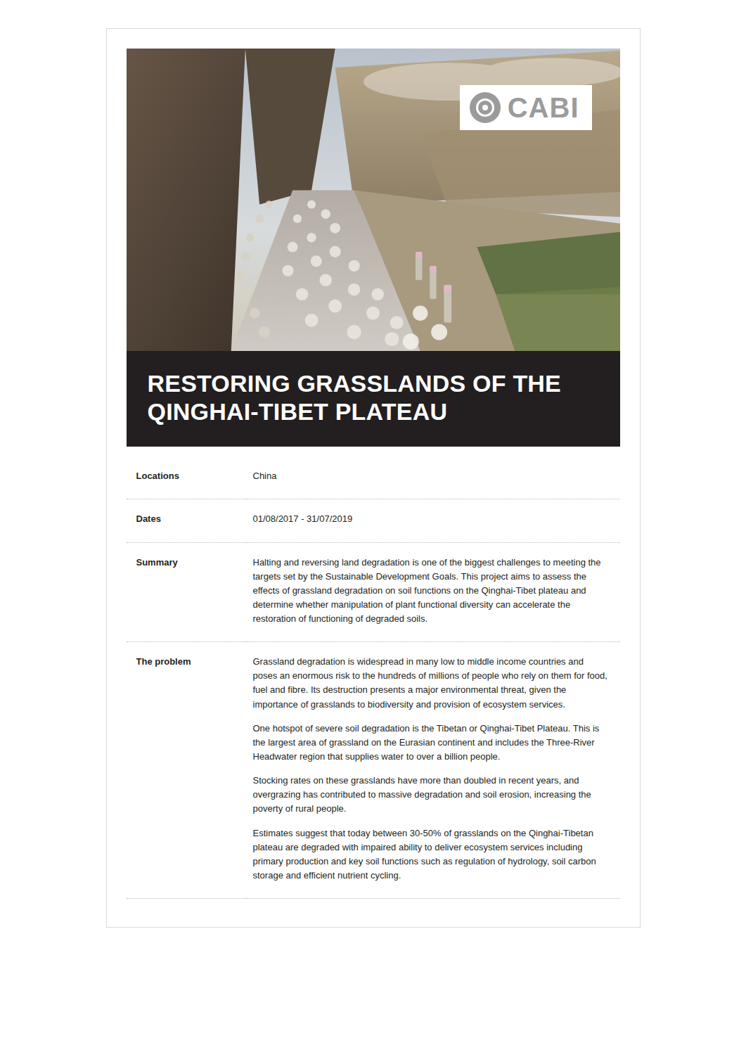CABI
Restoring grasslands of the Qinghai-Tibet plateau
| Locations | China |
| Dates | 01/08/2017 - 31/07/2019 |
| Summary | Halting and reversing land degradation is one of the biggest challenges to meeting the targets set by the Sustainable Development Goals. This project aims to assess the effects of grassland degradation on soil functions on the Qinghai-Tibet plateau and determine whether manipulation of plant functional diversity can accelerate the restoration of functioning of degraded soils. |
| The problem | Grassland degradation is widespread in many low to middle income countries and poses an enormous risk to the hundreds of millions of people who rely on them for food, fuel and fibre. Its destruction presents a major environmental threat, given the importance of grasslands to biodiversity and provision of ecosystem services. One hotspot of severe soil degradation is the Tibetan or Qinghai-Tibet Plateau. This is the largest area of grassland on the Eurasian continent and includes the Three-River Headwater region that supplies water to over a billion people. Stocking rates on these grasslands have more than doubled in recent years, and overgrazing has contributed to massive degradation and soil erosion, increasing the poverty of rural people. Estimates suggest that today between 30-50% of grasslands on the Qinghai-Tibetan plateau are degraded with impaired ability to deliver ecosystem services including primary production and key soil functions such as regulation of hydrology, soil carbon storage and efficient nutrient cycling. |